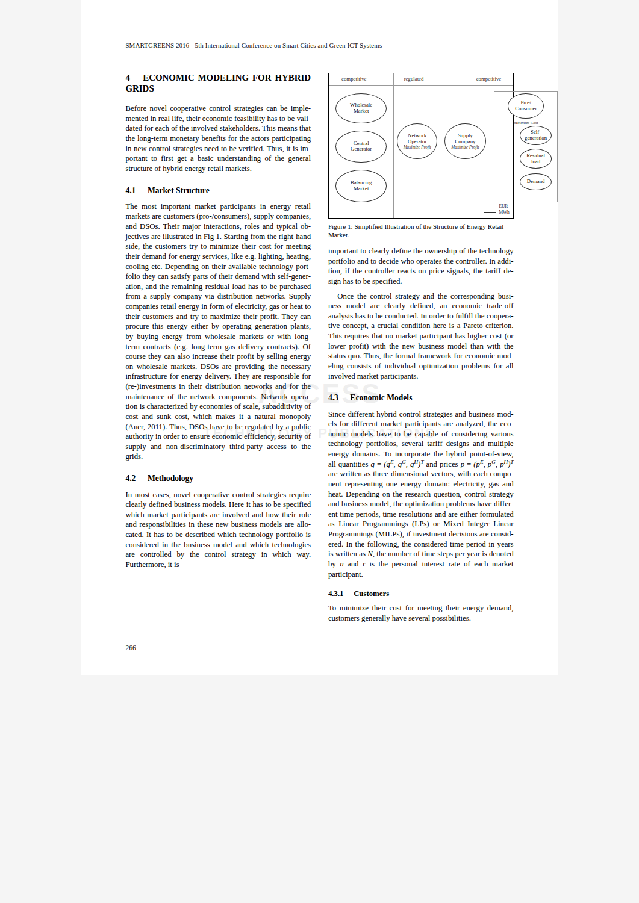SMARTGREENS 2016 - 5th International Conference on Smart Cities and Green ICT Systems
ACCESS
TECHNOLOGY PUBLICATIONS
4 ECONOMIC MODELING FOR HYBRID GRIDS
Before novel cooperative control strategies can be implemented in real life, their economic feasibility has to be validated for each of the involved stakeholders. This means that the long-term monetary benefits for the actors participating in new control strategies need to be verified. Thus, it is important to first get a basic understanding of the general structure of hybrid energy retail markets.
4.1 Market Structure
The most important market participants in energy retail markets are customers (pro-/consumers), supply companies, and DSOs. Their major interactions, roles and typical objectives are illustrated in Fig 1. Starting from the right-hand side, the customers try to minimize their cost for meeting their demand for energy services, like e.g. lighting, heating, cooling etc. Depending on their available technology portfolio they can satisfy parts of their demand with self-generation, and the remaining residual load has to be purchased from a supply company via distribution networks. Supply companies retail energy in form of electricity, gas or heat to their customers and try to maximize their profit. They can procure this energy either by operating generation plants, by buying energy from wholesale markets or with long-term contracts (e.g. long-term gas delivery contracts). Of course they can also increase their profit by selling energy on wholesale markets. DSOs are providing the necessary infrastructure for energy delivery. They are responsible for (re-)investments in their distribution networks and for the maintenance of the network components. Network operation is characterized by economies of scale, subadditivity of cost and sunk cost, which makes it a natural monopoly (Auer, 2011). Thus, DSOs have to be regulated by a public authority in order to ensure economic efficiency, security of supply and non-discriminatory third-party access to the grids.
4.2 Methodology
In most cases, novel cooperative control strategies require clearly defined business models. Here it has to be specified which market participants are involved and how their role and responsibilities in these new business models are allocated. It has to be described which technology portfolio is considered in the business model and which technologies are controlled by the control strategy in which way. Furthermore, it is
competitive regulated competitive
Wholesale
Market
Central
Generator
Balancing
Market
Network
Operator
Maximize Profit
Supply
Company
Maximize Profit
Pro-/
Consumer
Minimize Cost
Self-
generation
Residual
load
Demand
EUR
MWh
Figure 1: Simplified Illustration of the Structure of Energy Retail Market.
important to clearly define the ownership of the technology portfolio and to decide who operates the controller. In addition, if the controller reacts on price signals, the tariff design has to be specified.
Once the control strategy and the corresponding business model are clearly defined, an economic trade-off analysis has to be conducted. In order to fulfill the cooperative concept, a crucial condition here is a Pareto-criterion. This requires that no market participant has higher cost (or lower profit) with the new business model than with the status quo. Thus, the formal framework for economic modeling consists of individual optimization problems for all involved market participants.
4.3 Economic Models
Since different hybrid control strategies and business models for different market participants are analyzed, the economic models have to be capable of considering various technology portfolios, several tariff designs and multiple energy domains. To incorporate the hybrid point-of-view, all quantities q = (qE, qG, qH)T and prices p = (pE, pG, pH)T are written as three-dimensional vectors, with each component representing one energy domain: electricity, gas and heat. Depending on the research question, control strategy and business model, the optimization problems have different time periods, time resolutions and are either formulated as Linear Programmings (LPs) or Mixed Integer Linear Programmings (MILPs), if investment decisions are considered. In the following, the considered time period in years is written as N, the number of time steps per year is denoted by n and r is the personal interest rate of each market participant.
4.3.1 Customers
To minimize their cost for meeting their energy demand, customers generally have several possibilities.
266